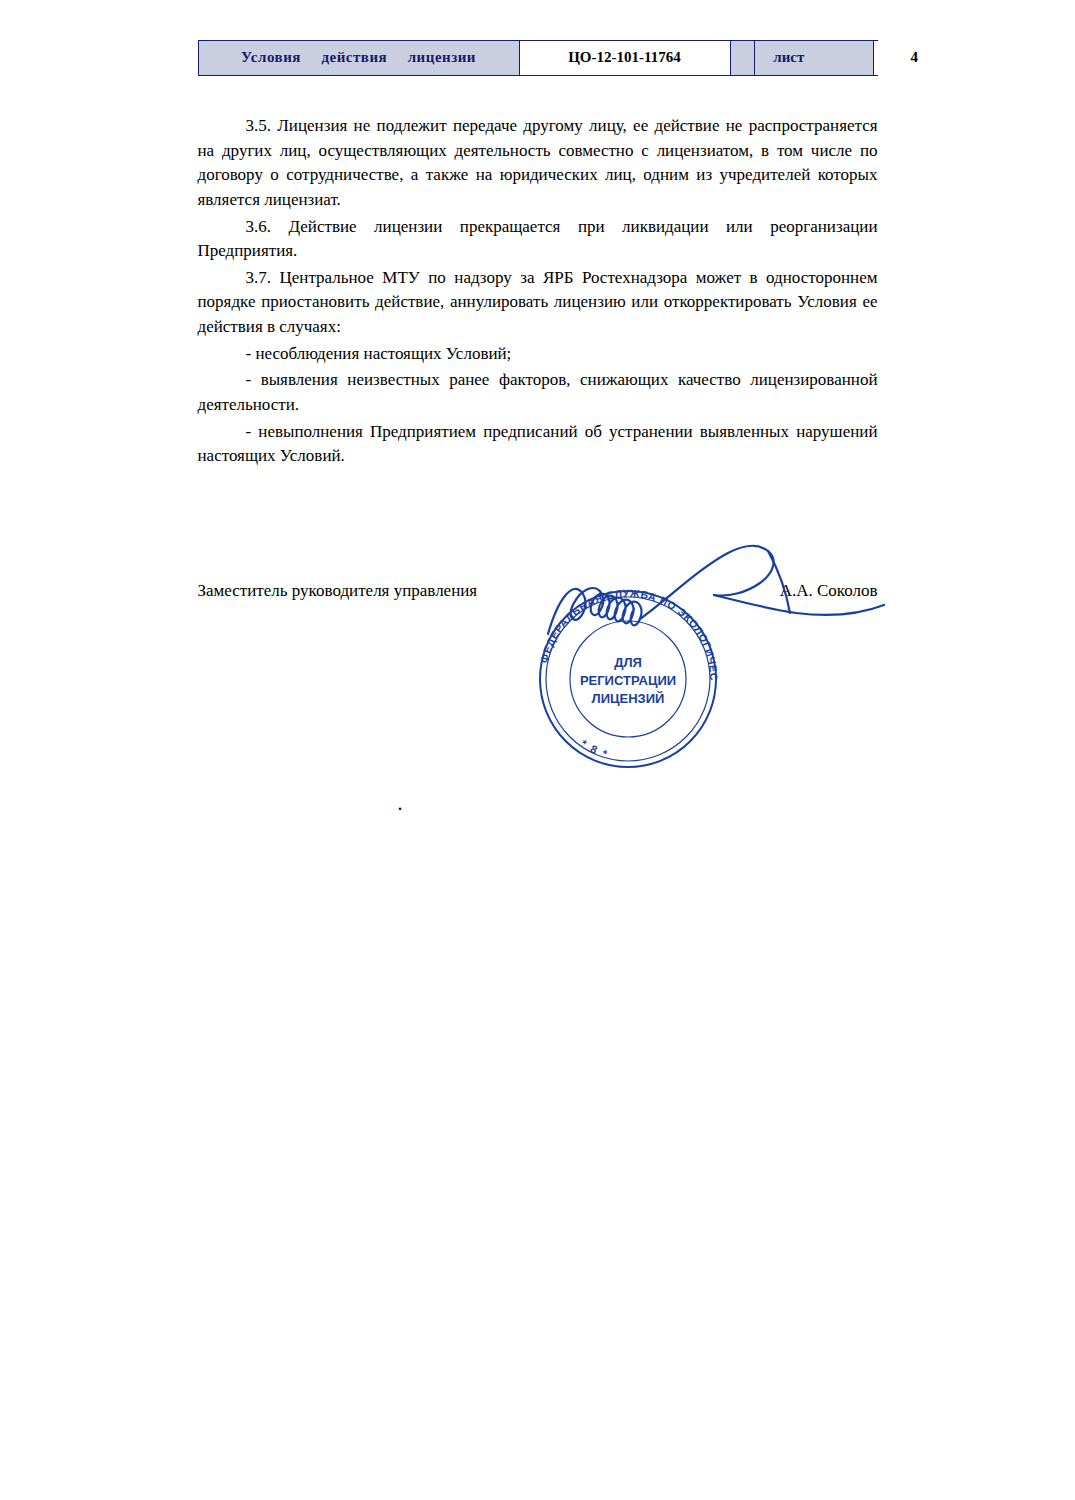Условия действия лицензии
ЦО-12-101-11764
лист
4
3.5. Лицензия не подлежит передаче другому лицу, ее действие не распространяется на других лиц, осуществляющих деятельность совместно с лицензиатом, в том числе по договору о сотрудничестве, а также на юридических лиц, одним из учредителей которых является лицензиат.
3.6. Действие лицензии прекращается при ликвидации или реорганизации Предприятия.
3.7. Центральное МТУ по надзору за ЯРБ Ростехнадзора может в одностороннем порядке приостановить действие, аннулировать лицензию или откорректировать Условия ее действия в случаях:
- несоблюдения настоящих Условий;
- выявления неизвестных ранее факторов, снижающих качество лицензированной деятельности.
- невыполнения Предприятием предписаний об устранении выявленных нарушений настоящих Условий.
Заместитель руководителя управления
А.А. Соколов
ФЕДЕРАЛЬНАЯ СЛУЖБА ПО ЭКОЛОГИЧЕСКОМУ, ТЕХНОЛОГИЧЕСКОМУ И АТОМНОМУ НАДЗОРУ * 8 * ДЛЯ РЕГИСТРАЦИИ ЛИЦЕНЗИЙ
.